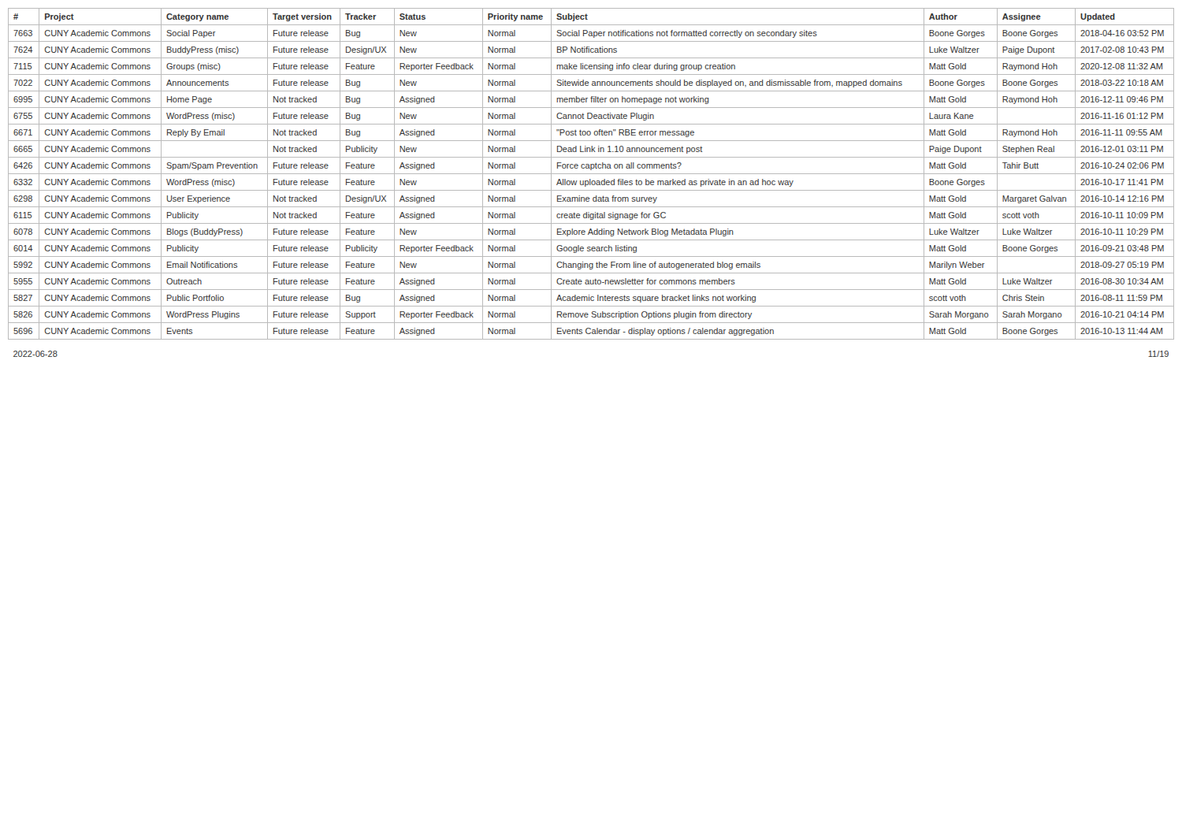| # | Project | Category name | Target version | Tracker | Status | Priority name | Subject | Author | Assignee | Updated |
| --- | --- | --- | --- | --- | --- | --- | --- | --- | --- | --- |
| 7663 | CUNY Academic Commons | Social Paper | Future release | Bug | New | Normal | Social Paper notifications not formatted correctly on secondary sites | Boone Gorges | Boone Gorges | 2018-04-16 03:52 PM |
| 7624 | CUNY Academic Commons | BuddyPress (misc) | Future release | Design/UX | New | Normal | BP Notifications | Luke Waltzer | Paige Dupont | 2017-02-08 10:43 PM |
| 7115 | CUNY Academic Commons | Groups (misc) | Future release | Feature | Reporter Feedback | Normal | make licensing info clear during group creation | Matt Gold | Raymond Hoh | 2020-12-08 11:32 AM |
| 7022 | CUNY Academic Commons | Announcements | Future release | Bug | New | Normal | Sitewide announcements should be displayed on, and dismissable from, mapped domains | Boone Gorges | Boone Gorges | 2018-03-22 10:18 AM |
| 6995 | CUNY Academic Commons | Home Page | Not tracked | Bug | Assigned | Normal | member filter on homepage not working | Matt Gold | Raymond Hoh | 2016-12-11 09:46 PM |
| 6755 | CUNY Academic Commons | WordPress (misc) | Future release | Bug | New | Normal | Cannot Deactivate Plugin | Laura Kane | | 2016-11-16 01:12 PM |
| 6671 | CUNY Academic Commons | Reply By Email | Not tracked | Bug | Assigned | Normal | "Post too often" RBE error message | Matt Gold | Raymond Hoh | 2016-11-11 09:55 AM |
| 6665 | CUNY Academic Commons | | Not tracked | Publicity | New | Normal | Dead Link in 1.10 announcement post | Paige Dupont | Stephen Real | 2016-12-01 03:11 PM |
| 6426 | CUNY Academic Commons | Spam/Spam Prevention | Future release | Feature | Assigned | Normal | Force captcha on all comments? | Matt Gold | Tahir Butt | 2016-10-24 02:06 PM |
| 6332 | CUNY Academic Commons | WordPress (misc) | Future release | Feature | New | Normal | Allow uploaded files to be marked as private in an ad hoc way | Boone Gorges | | 2016-10-17 11:41 PM |
| 6298 | CUNY Academic Commons | User Experience | Not tracked | Design/UX | Assigned | Normal | Examine data from survey | Matt Gold | Margaret Galvan | 2016-10-14 12:16 PM |
| 6115 | CUNY Academic Commons | Publicity | Not tracked | Feature | Assigned | Normal | create digital signage for GC | Matt Gold | scott voth | 2016-10-11 10:09 PM |
| 6078 | CUNY Academic Commons | Blogs (BuddyPress) | Future release | Feature | New | Normal | Explore Adding Network Blog Metadata Plugin | Luke Waltzer | Luke Waltzer | 2016-10-11 10:29 PM |
| 6014 | CUNY Academic Commons | Publicity | Future release | Publicity | Reporter Feedback | Normal | Google search listing | Matt Gold | Boone Gorges | 2016-09-21 03:48 PM |
| 5992 | CUNY Academic Commons | Email Notifications | Future release | Feature | New | Normal | Changing the From line of autogenerated blog emails | Marilyn Weber | | 2018-09-27 05:19 PM |
| 5955 | CUNY Academic Commons | Outreach | Future release | Feature | Assigned | Normal | Create auto-newsletter for commons members | Matt Gold | Luke Waltzer | 2016-08-30 10:34 AM |
| 5827 | CUNY Academic Commons | Public Portfolio | Future release | Bug | Assigned | Normal | Academic Interests square bracket links not working | scott voth | Chris Stein | 2016-08-11 11:59 PM |
| 5826 | CUNY Academic Commons | WordPress Plugins | Future release | Support | Reporter Feedback | Normal | Remove Subscription Options plugin from directory | Sarah Morgano | Sarah Morgano | 2016-10-21 04:14 PM |
| 5696 | CUNY Academic Commons | Events | Future release | Feature | Assigned | Normal | Events Calendar - display options / calendar aggregation | Matt Gold | Boone Gorges | 2016-10-13 11:44 AM |
| 2022-06-28 11/19 |